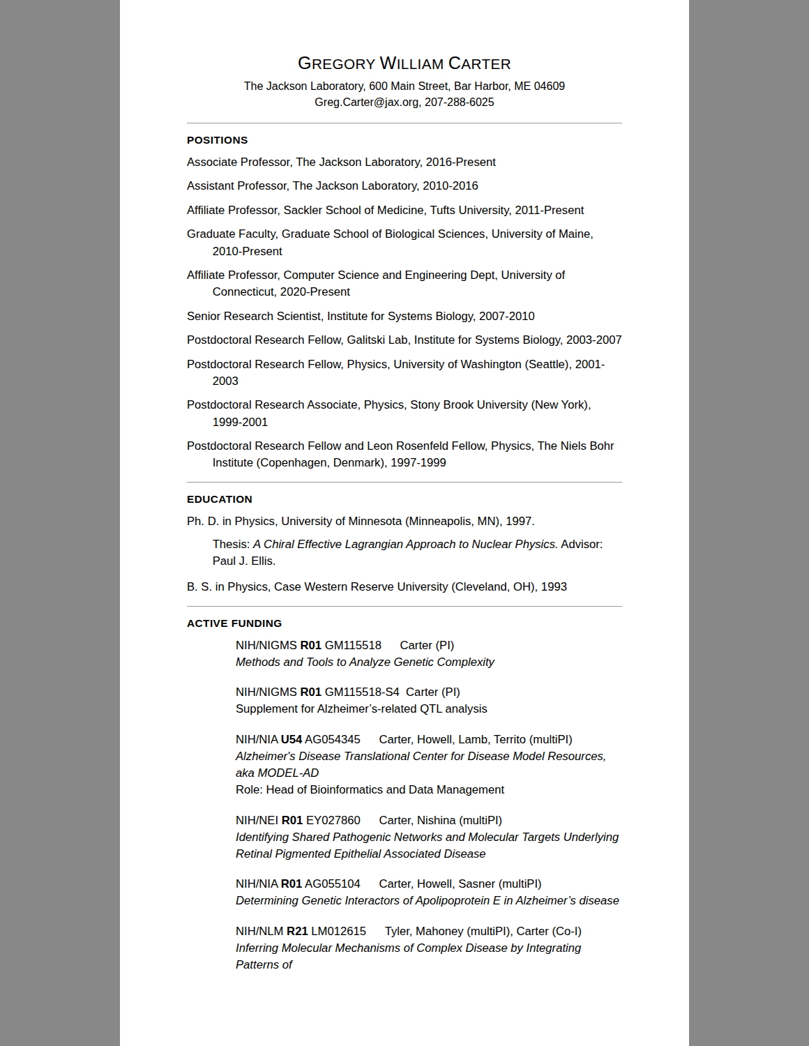Gregory William Carter
The Jackson Laboratory, 600 Main Street, Bar Harbor, ME 04609
Greg.Carter@jax.org, 207-288-6025
POSITIONS
Associate Professor, The Jackson Laboratory, 2016-Present
Assistant Professor, The Jackson Laboratory, 2010-2016
Affiliate Professor, Sackler School of Medicine, Tufts University, 2011-Present
Graduate Faculty, Graduate School of Biological Sciences, University of Maine, 2010-Present
Affiliate Professor, Computer Science and Engineering Dept, University of Connecticut, 2020-Present
Senior Research Scientist, Institute for Systems Biology, 2007-2010
Postdoctoral Research Fellow, Galitski Lab, Institute for Systems Biology, 2003-2007
Postdoctoral Research Fellow, Physics, University of Washington (Seattle), 2001-2003
Postdoctoral Research Associate, Physics, Stony Brook University (New York), 1999-2001
Postdoctoral Research Fellow and Leon Rosenfeld Fellow, Physics, The Niels Bohr Institute (Copenhagen, Denmark), 1997-1999
EDUCATION
Ph. D. in Physics, University of Minnesota (Minneapolis, MN), 1997.
Thesis: A Chiral Effective Lagrangian Approach to Nuclear Physics. Advisor: Paul J. Ellis.
B. S. in Physics, Case Western Reserve University (Cleveland, OH), 1993
ACTIVE FUNDING
NIH/NIGMS R01 GM115518Carter (PI)
Methods and Tools to Analyze Genetic Complexity
NIH/NIGMS R01 GM115518-S4 Carter (PI)
Supplement for Alzheimer’s-related QTL analysis
NIH/NIA U54 AG054345Carter, Howell, Lamb, Territo (multiPI)
Alzheimer's Disease Translational Center for Disease Model Resources, aka MODEL-AD
Role: Head of Bioinformatics and Data Management
NIH/NEI R01 EY027860Carter, Nishina (multiPI)
Identifying Shared Pathogenic Networks and Molecular Targets Underlying Retinal Pigmented Epithelial Associated Disease
NIH/NIA R01 AG055104Carter, Howell, Sasner (multiPI)
Determining Genetic Interactors of Apolipoprotein E in Alzheimer’s disease
NIH/NLM R21 LM012615Tyler, Mahoney (multiPI), Carter (Co-I)
Inferring Molecular Mechanisms of Complex Disease by Integrating Patterns of